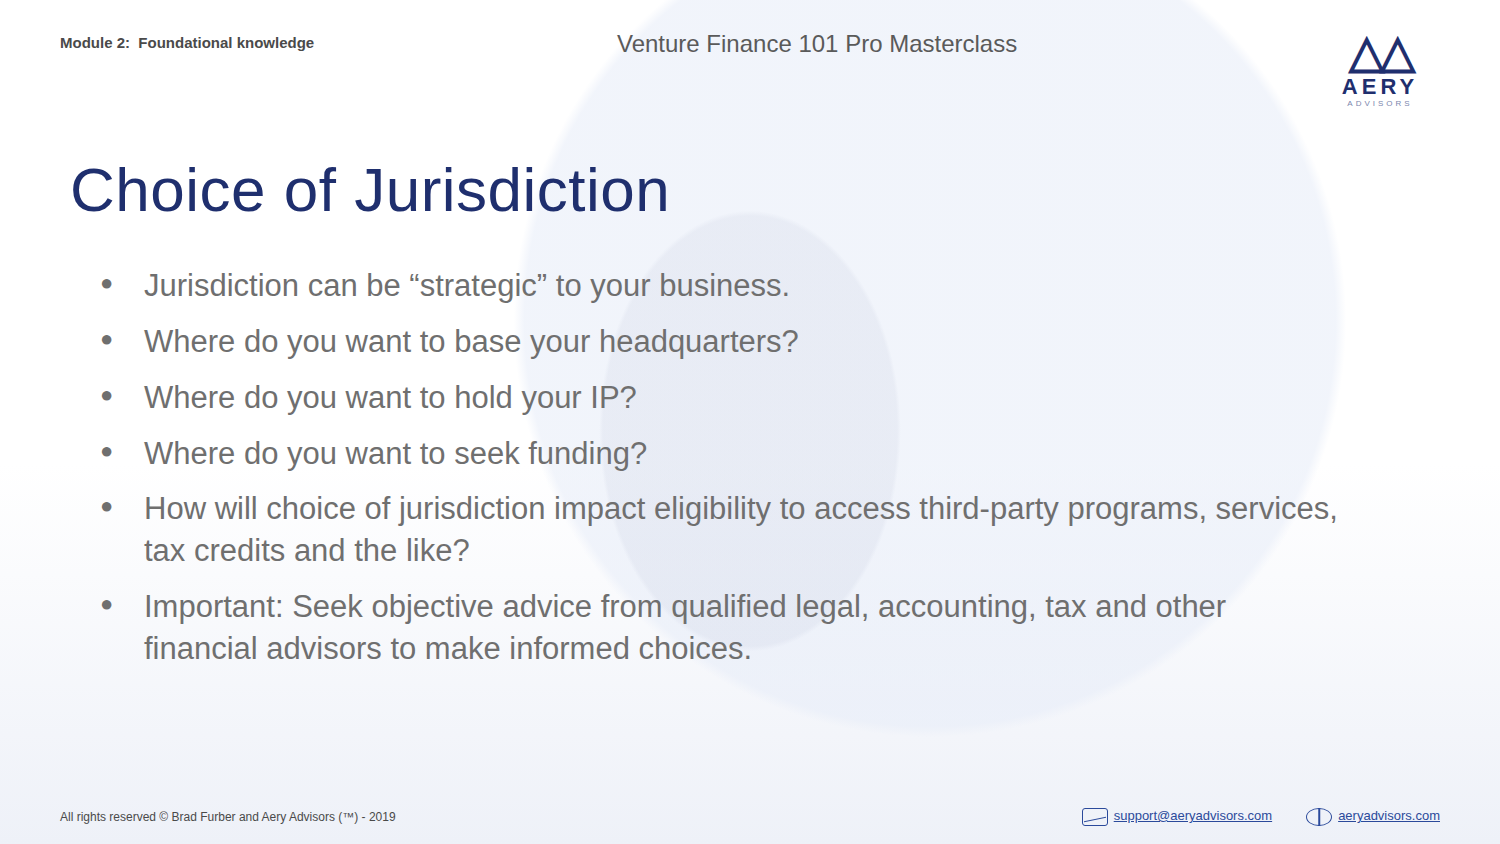Module 2: Foundational knowledge
Venture Finance 101 Pro Masterclass
△△ AERY ADVISORS
Choice of Jurisdiction
Jurisdiction can be “strategic” to your business.
Where do you want to base your headquarters?
Where do you want to hold your IP?
Where do you want to seek funding?
How will choice of jurisdiction impact eligibility to access third-party programs, services, tax credits and the like?
Important: Seek objective advice from qualified legal, accounting, tax and other financial advisors to make informed choices.
All rights reserved © Brad Furber and Aery Advisors (™) - 2019
support@aeryadvisors.com aeryadvisors.com